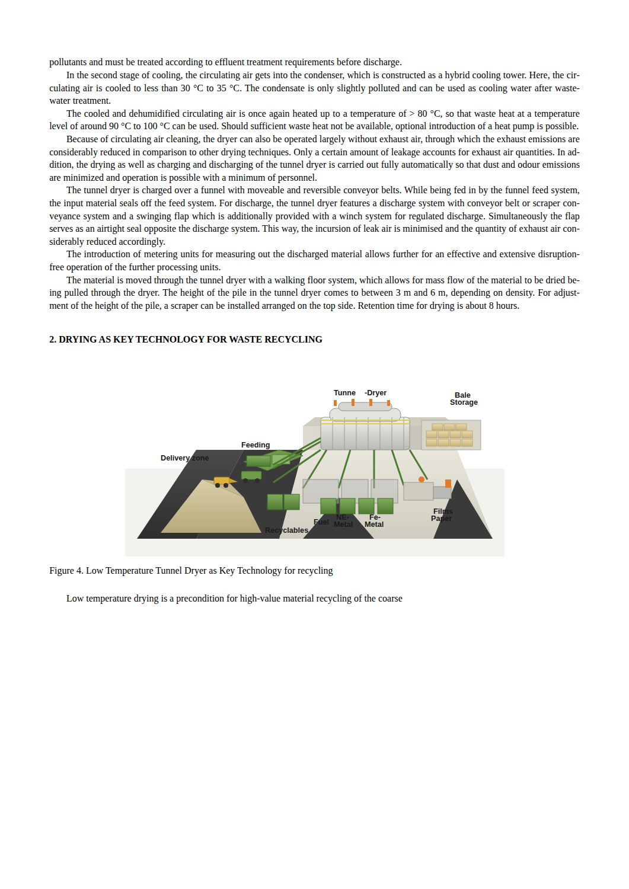pollutants and must be treated according to effluent treatment requirements before discharge.
In the second stage of cooling, the circulating air gets into the condenser, which is constructed as a hybrid cooling tower. Here, the circulating air is cooled to less than 30 °C to 35 °C. The condensate is only slightly polluted and can be used as cooling water after wastewater treatment.
The cooled and dehumidified circulating air is once again heated up to a temperature of > 80 °C, so that waste heat at a temperature level of around 90 °C to 100 °C can be used. Should sufficient waste heat not be available, optional introduction of a heat pump is possible.
Because of circulating air cleaning, the dryer can also be operated largely without exhaust air, through which the exhaust emissions are considerably reduced in comparison to other drying techniques. Only a certain amount of leakage accounts for exhaust air quantities. In addition, the drying as well as charging and discharging of the tunnel dryer is carried out fully automatically so that dust and odour emissions are minimized and operation is possible with a minimum of personnel.
The tunnel dryer is charged over a funnel with moveable and reversible conveyor belts. While being fed in by the funnel feed system, the input material seals off the feed system. For discharge, the tunnel dryer features a discharge system with conveyor belt or scraper conveyance system and a swinging flap which is additionally provided with a winch system for regulated discharge. Simultaneously the flap serves as an airtight seal opposite the discharge system. This way, the incursion of leak air is minimised and the quantity of exhaust air considerably reduced accordingly.
The introduction of metering units for measuring out the discharged material allows further for an effective and extensive disruption-free operation of the further processing units.
The material is moved through the tunnel dryer with a walking floor system, which allows for mass flow of the material to be dried being pulled through the dryer. The height of the pile in the tunnel dryer comes to between 3 m and 6 m, depending on density. For adjustment of the height of the pile, a scraper can be installed arranged on the top side. Retention time for drying is about 8 hours.
2. DRYING AS KEY TECHNOLOGY FOR WASTE RECYCLING
Tunne -Dryer Bale Storage Feeding Delivery zone Recyclables Fuel NE- Metal Fe- Metal Films Paper
Figure 4. Low Temperature Tunnel Dryer as Key Technology for recycling
Low temperature drying is a precondition for high-value material recycling of the coarse